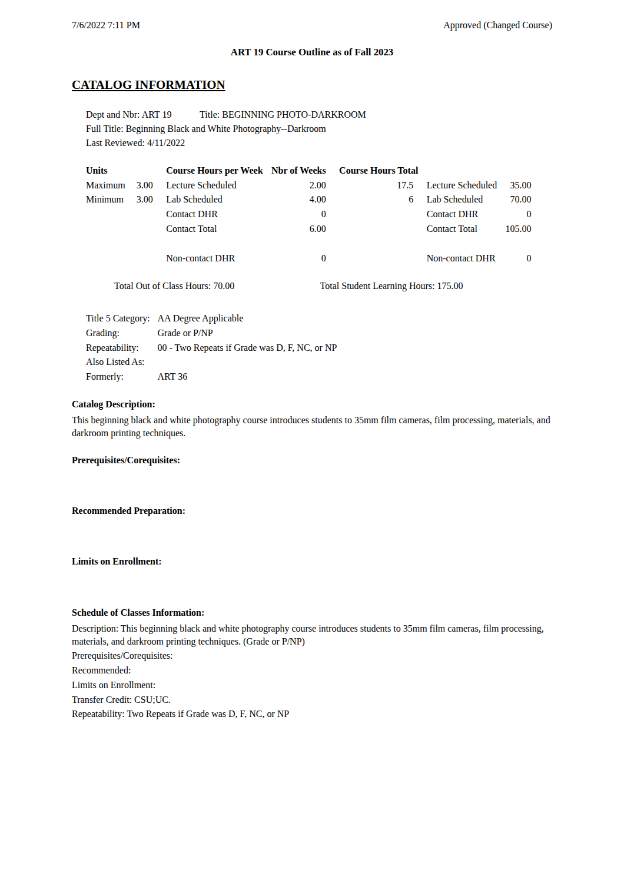7/6/2022 7:11 PM Approved (Changed Course)
ART 19 Course Outline as of Fall 2023
CATALOG INFORMATION
Dept and Nbr: ART 19 Title: BEGINNING PHOTO-DARKROOM
Full Title: Beginning Black and White Photography--Darkroom
Last Reviewed: 4/11/2022
| Units | | Course Hours per Week | Nbr of Weeks | Course Hours Total | |
| --- | --- | --- | --- | --- | --- |
| Maximum | 3.00 | Lecture Scheduled | 2.00 | 17.5 | Lecture Scheduled | 35.00 |
| Minimum | 3.00 | Lab Scheduled | 4.00 | 6 | Lab Scheduled | 70.00 |
| | | Contact DHR | 0 | | Contact DHR | 0 |
| | | Contact Total | 6.00 | | Contact Total | 105.00 |
| | | Non-contact DHR | 0 | | Non-contact DHR | 0 |
Total Out of Class Hours: 70.00 Total Student Learning Hours: 175.00
| Title 5 Category: | AA Degree Applicable |
| Grading: | Grade or P/NP |
| Repeatability: | 00 - Two Repeats if Grade was D, F, NC, or NP |
| Also Listed As: | |
| Formerly: | ART 36 |
Catalog Description:
This beginning black and white photography course introduces students to 35mm film cameras, film processing, materials, and darkroom printing techniques.
Prerequisites/Corequisites:
Recommended Preparation:
Limits on Enrollment:
Schedule of Classes Information:
Description: This beginning black and white photography course introduces students to 35mm film cameras, film processing, materials, and darkroom printing techniques. (Grade or P/NP)
Prerequisites/Corequisites:
Recommended:
Limits on Enrollment:
Transfer Credit: CSU;UC.
Repeatability: Two Repeats if Grade was D, F, NC, or NP